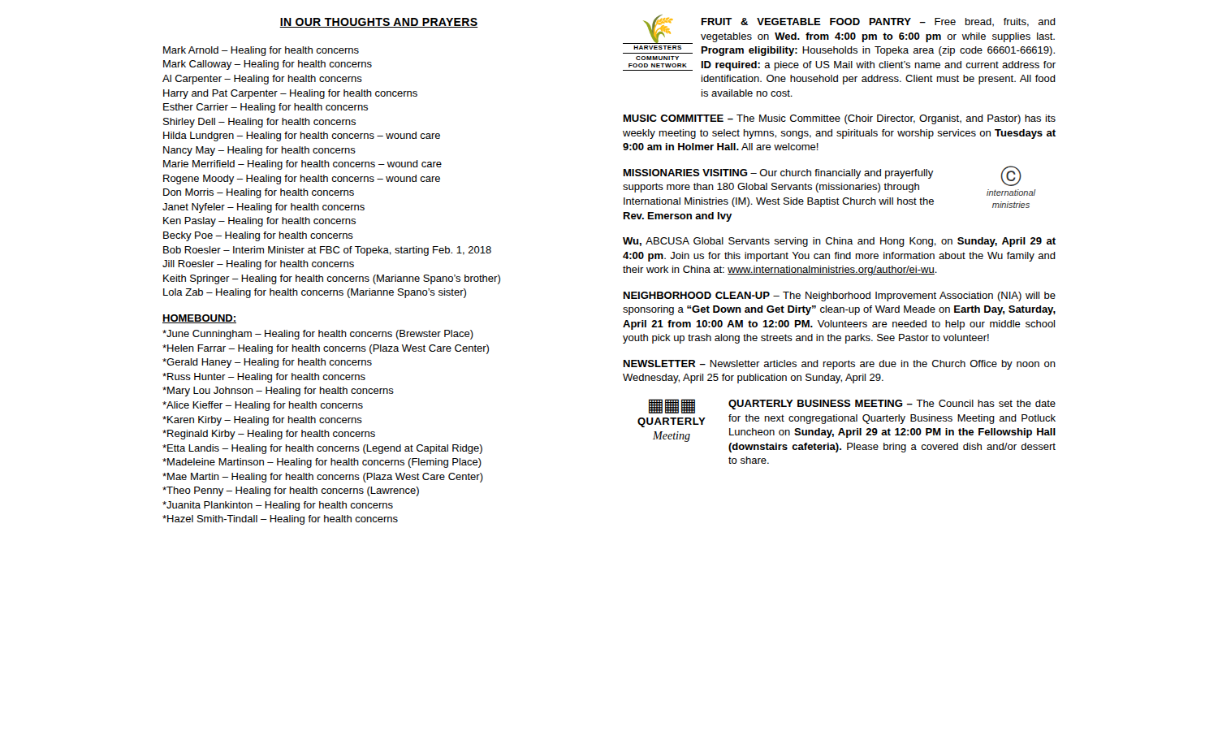IN OUR THOUGHTS AND PRAYERS
Mark Arnold – Healing for health concerns
Mark Calloway – Healing for health concerns
Al Carpenter – Healing for health concerns
Harry and Pat Carpenter – Healing for health concerns
Esther Carrier – Healing for health concerns
Shirley Dell – Healing for health concerns
Hilda Lundgren – Healing for health concerns – wound care
Nancy May – Healing for health concerns
Marie Merrifield – Healing for health concerns – wound care
Rogene Moody – Healing for health concerns – wound care
Don Morris – Healing for health concerns
Janet Nyfeler – Healing for health concerns
Ken Paslay – Healing for health concerns
Becky Poe – Healing for health concerns
Bob Roesler – Interim Minister at FBC of Topeka, starting Feb. 1, 2018
Jill Roesler – Healing for health concerns
Keith Springer – Healing for health concerns (Marianne Spano’s brother)
Lola Zab – Healing for health concerns (Marianne Spano’s sister)
HOMEBOUND:
*June Cunningham – Healing for health concerns (Brewster Place)
*Helen Farrar – Healing for health concerns (Plaza West Care Center)
*Gerald Haney – Healing for health concerns
*Russ Hunter – Healing for health concerns
*Mary Lou Johnson – Healing for health concerns
*Alice Kieffer – Healing for health concerns
*Karen Kirby – Healing for health concerns
*Reginald Kirby – Healing for health concerns
*Etta Landis – Healing for health concerns (Legend at Capital Ridge)
*Madeleine Martinson – Healing for health concerns (Fleming Place)
*Mae Martin – Healing for health concerns (Plaza West Care Center)
*Theo Penny – Healing for health concerns (Lawrence)
*Juanita Plankinton – Healing for health concerns
*Hazel Smith-Tindall – Healing for health concerns
🌾
HARVESTERS
COMMUNITY FOOD NETWORK
FRUIT & VEGETABLE FOOD PANTRY – Free bread, fruits, and vegetables on Wed. from 4:00 pm to 6:00 pm or while supplies last. Program eligibility: Households in Topeka area (zip code 66601-66619). ID required: a piece of US Mail with client’s name and current address for identification. One household per address. Client must be present. All food is available no cost.
MUSIC COMMITTEE – The Music Committee (Choir Director, Organist, and Pastor) has its weekly meeting to select hymns, songs, and spirituals for worship services on Tuesdays at 9:00 am in Holmer Hall. All are welcome!
MISSIONARIES VISITING – Our church financially and prayerfully supports more than 180 Global Servants (missionaries) through International Ministries (IM). West Side Baptist Church will host the Rev. Emerson and Ivy
ⓒ
international
ministries
Wu, ABCUSA Global Servants serving in China and Hong Kong, on Sunday, April 29 at 4:00 pm. Join us for this important You can find more information about the Wu family and their work in China at: www.internationalministries.org/author/ei-wu.
NEIGHBORHOOD CLEAN-UP – The Neighborhood Improvement Association (NIA) will be sponsoring a “Get Down and Get Dirty” clean-up of Ward Meade on Earth Day, Saturday, April 21 from 10:00 AM to 12:00 PM. Volunteers are needed to help our middle school youth pick up trash along the streets and in the parks. See Pastor to volunteer!
NEWSLETTER – Newsletter articles and reports are due in the Church Office by noon on Wednesday, April 25 for publication on Sunday, April 29.
▦▦▦
QUARTERLY
Meeting
QUARTERLY BUSINESS MEETING – The Council has set the date for the next congregational Quarterly Business Meeting and Potluck Luncheon on Sunday, April 29 at 12:00 PM in the Fellowship Hall (downstairs cafeteria). Please bring a covered dish and/or dessert to share.